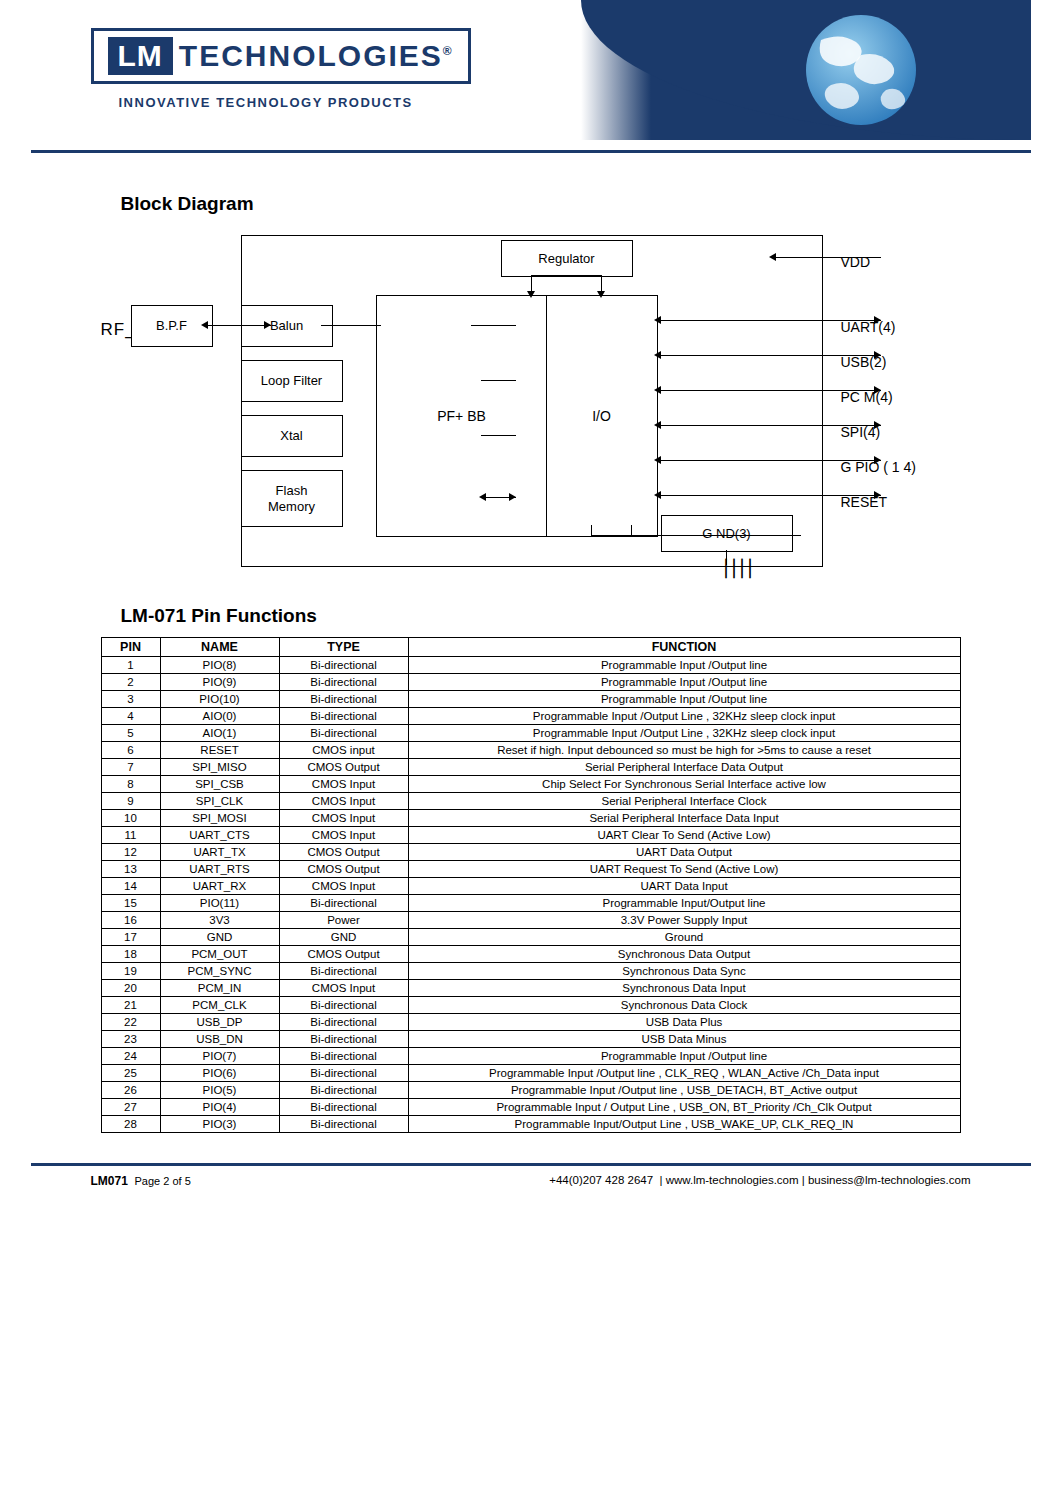LM TECHNOLOGIES®
INNOVATIVE TECHNOLOGY PRODUCTS
Block Diagram
RF_I O
B.P.F
Balun
Loop Filter
Xtal
Flash
Memory
PF+ BB
I/O
Regulator
G ND(3)
∣∣∣∣
VDD
UART(4)
USB(2)
PC M(4)
SPI(4)
G PIO ( 1 4)
RESET
LM-071 Pin Functions
| PIN | NAME | TYPE | FUNCTION |
| --- | --- | --- | --- |
| 1 | PIO(8) | Bi-directional | Programmable Input /Output line |
| 2 | PIO(9) | Bi-directional | Programmable Input /Output line |
| 3 | PIO(10) | Bi-directional | Programmable Input /Output line |
| 4 | AIO(0) | Bi-directional | Programmable Input /Output Line , 32KHz sleep clock input |
| 5 | AIO(1) | Bi-directional | Programmable Input /Output Line , 32KHz sleep clock input |
| 6 | RESET | CMOS input | Reset if high. Input debounced so must be high for >5ms to cause a reset |
| 7 | SPI_MISO | CMOS Output | Serial Peripheral Interface Data Output |
| 8 | SPI_CSB | CMOS Input | Chip Select For Synchronous Serial Interface active low |
| 9 | SPI_CLK | CMOS Input | Serial Peripheral Interface Clock |
| 10 | SPI_MOSI | CMOS Input | Serial Peripheral Interface Data Input |
| 11 | UART_CTS | CMOS Input | UART Clear To Send (Active Low) |
| 12 | UART_TX | CMOS Output | UART Data Output |
| 13 | UART_RTS | CMOS Output | UART Request To Send (Active Low) |
| 14 | UART_RX | CMOS Input | UART Data Input |
| 15 | PIO(11) | Bi-directional | Programmable Input/Output line |
| 16 | 3V3 | Power | 3.3V Power Supply Input |
| 17 | GND | GND | Ground |
| 18 | PCM_OUT | CMOS Output | Synchronous Data Output |
| 19 | PCM_SYNC | Bi-directional | Synchronous Data Sync |
| 20 | PCM_IN | CMOS Input | Synchronous Data Input |
| 21 | PCM_CLK | Bi-directional | Synchronous Data Clock |
| 22 | USB_DP | Bi-directional | USB Data Plus |
| 23 | USB_DN | Bi-directional | USB Data Minus |
| 24 | PIO(7) | Bi-directional | Programmable Input /Output line |
| 25 | PIO(6) | Bi-directional | Programmable Input /Output line , CLK_REQ , WLAN_Active /Ch_Data input |
| 26 | PIO(5) | Bi-directional | Programmable Input /Output line , USB_DETACH, BT_Active output |
| 27 | PIO(4) | Bi-directional | Programmable Input / Output Line , USB_ON, BT_Priority /Ch_Clk Output |
| 28 | PIO(3) | Bi-directional | Programmable Input/Output Line , USB_WAKE_UP, CLK_REQ_IN |
LM071 Page 2 of 5
+44(0)207 428 2647 | www.lm-technologies.com | business@lm-technologies.com